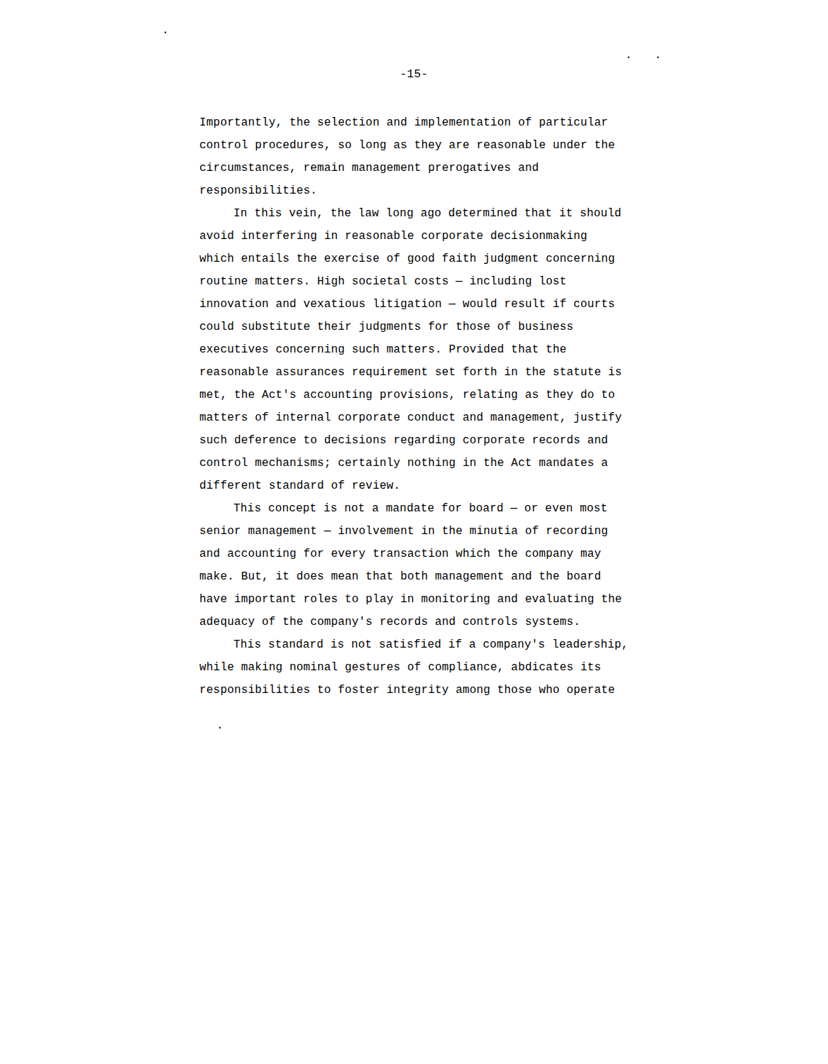. . .
-15-
Importantly, the selection and implementation of particular control procedures, so long as they are reasonable under the circumstances, remain management prerogatives and responsibilities.
In this vein, the law long ago determined that it should avoid interfering in reasonable corporate decisionmaking which entails the exercise of good faith judgment concerning routine matters. High societal costs — including lost innovation and vexatious litigation — would result if courts could substitute their judgments for those of business executives concerning such matters. Provided that the reasonable assurances requirement set forth in the statute is met, the Act's accounting provisions, relating as they do to matters of internal corporate conduct and management, justify such deference to decisions regarding corporate records and control mechanisms; certainly nothing in the Act mandates a different standard of review.
This concept is not a mandate for board — or even most senior management — involvement in the minutia of recording and accounting for every transaction which the company may make. But, it does mean that both management and the board have important roles to play in monitoring and evaluating the adequacy of the company's records and controls systems.
This standard is not satisfied if a company's leadership, while making nominal gestures of compliance, abdicates its responsibilities to foster integrity among those who operate
.